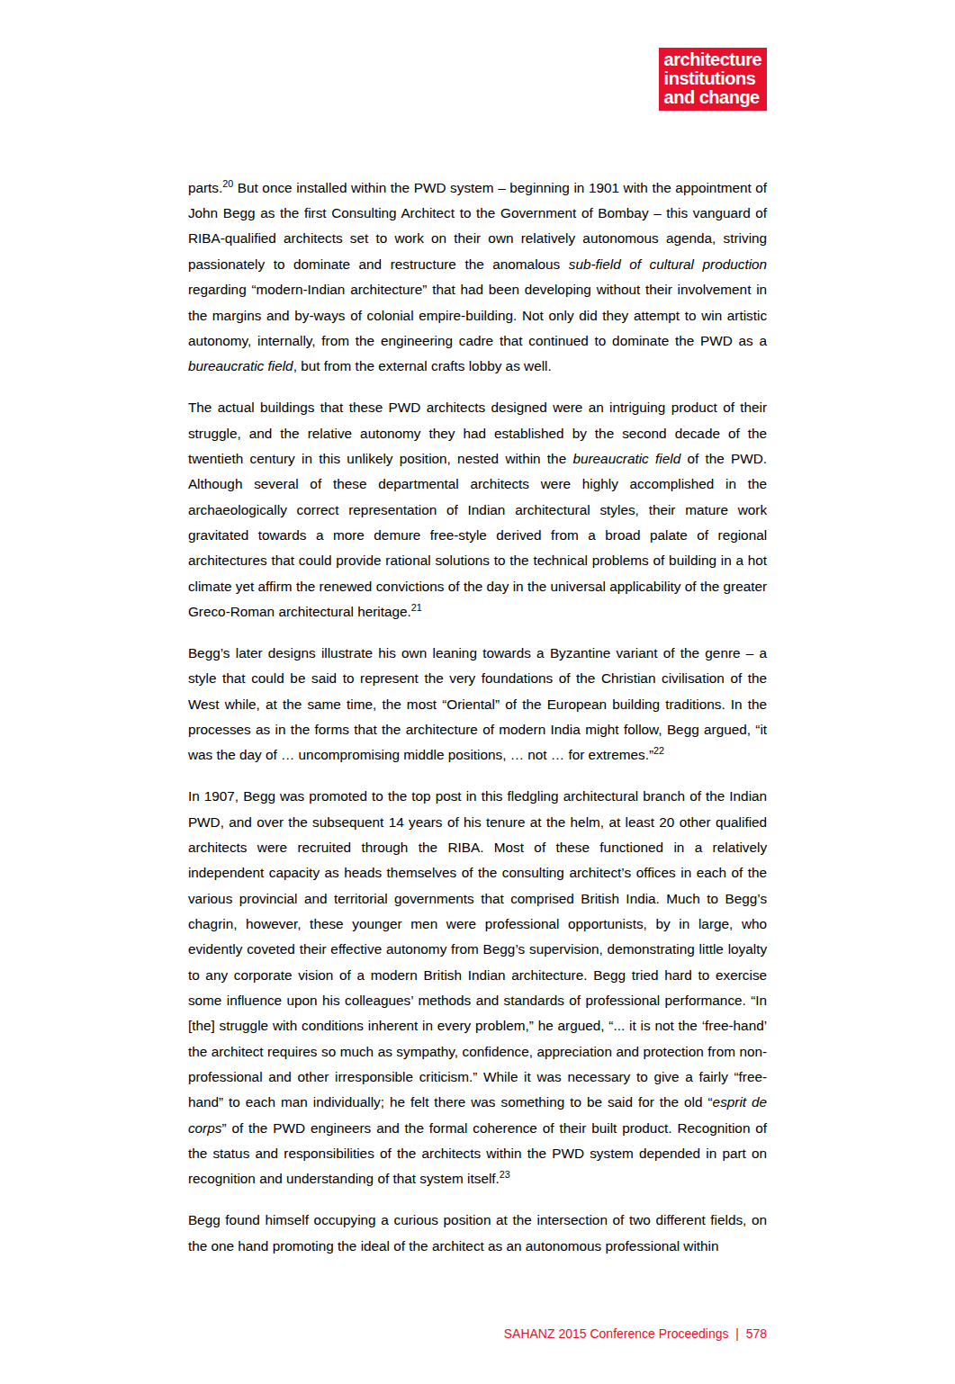architecture
institutions
and change
parts.20 But once installed within the PWD system – beginning in 1901 with the appointment of John Begg as the first Consulting Architect to the Government of Bombay – this vanguard of RIBA-qualified architects set to work on their own relatively autonomous agenda, striving passionately to dominate and restructure the anomalous sub-field of cultural production regarding “modern-Indian architecture” that had been developing without their involvement in the margins and by-ways of colonial empire-building. Not only did they attempt to win artistic autonomy, internally, from the engineering cadre that continued to dominate the PWD as a bureaucratic field, but from the external crafts lobby as well.
The actual buildings that these PWD architects designed were an intriguing product of their struggle, and the relative autonomy they had established by the second decade of the twentieth century in this unlikely position, nested within the bureaucratic field of the PWD. Although several of these departmental architects were highly accomplished in the archaeologically correct representation of Indian architectural styles, their mature work gravitated towards a more demure free-style derived from a broad palate of regional architectures that could provide rational solutions to the technical problems of building in a hot climate yet affirm the renewed convictions of the day in the universal applicability of the greater Greco-Roman architectural heritage.21
Begg’s later designs illustrate his own leaning towards a Byzantine variant of the genre – a style that could be said to represent the very foundations of the Christian civilisation of the West while, at the same time, the most “Oriental” of the European building traditions. In the processes as in the forms that the architecture of modern India might follow, Begg argued, “it was the day of … uncompromising middle positions, … not … for extremes.”22
In 1907, Begg was promoted to the top post in this fledgling architectural branch of the Indian PWD, and over the subsequent 14 years of his tenure at the helm, at least 20 other qualified architects were recruited through the RIBA. Most of these functioned in a relatively independent capacity as heads themselves of the consulting architect’s offices in each of the various provincial and territorial governments that comprised British India. Much to Begg’s chagrin, however, these younger men were professional opportunists, by in large, who evidently coveted their effective autonomy from Begg’s supervision, demonstrating little loyalty to any corporate vision of a modern British Indian architecture. Begg tried hard to exercise some influence upon his colleagues’ methods and standards of professional performance. “In [the] struggle with conditions inherent in every problem,” he argued, “... it is not the ‘free-hand’ the architect requires so much as sympathy, confidence, appreciation and protection from non-professional and other irresponsible criticism.” While it was necessary to give a fairly “free-hand” to each man individually; he felt there was something to be said for the old “esprit de corps” of the PWD engineers and the formal coherence of their built product. Recognition of the status and responsibilities of the architects within the PWD system depended in part on recognition and understanding of that system itself.23
Begg found himself occupying a curious position at the intersection of two different fields, on the one hand promoting the ideal of the architect as an autonomous professional within
SAHANZ 2015 Conference Proceedings | 578